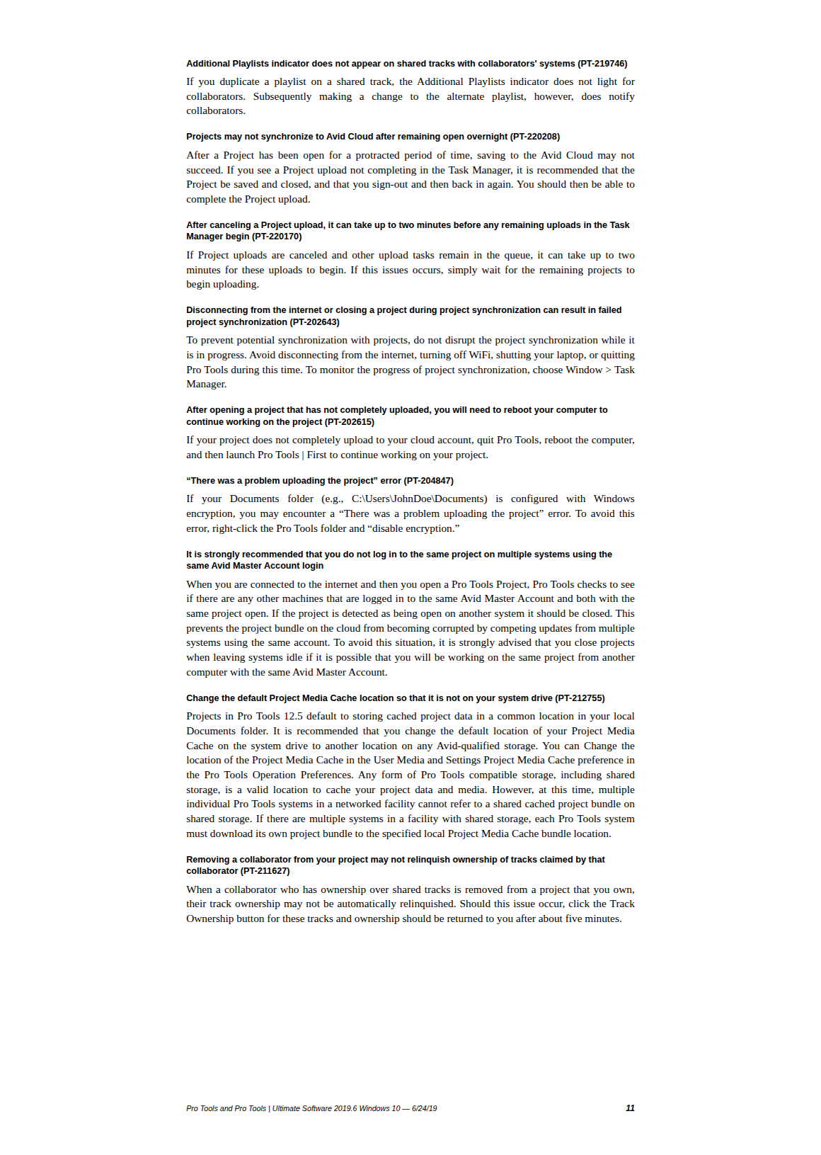Additional Playlists indicator does not appear on shared tracks with collaborators' systems (PT-219746)
If you duplicate a playlist on a shared track, the Additional Playlists indicator does not light for collaborators. Subsequently making a change to the alternate playlist, however, does notify collaborators.
Projects may not synchronize to Avid Cloud after remaining open overnight (PT-220208)
After a Project has been open for a protracted period of time, saving to the Avid Cloud may not succeed. If you see a Project upload not completing in the Task Manager, it is recommended that the Project be saved and closed, and that you sign-out and then back in again. You should then be able to complete the Project upload.
After canceling a Project upload, it can take up to two minutes before any remaining uploads in the Task Manager begin (PT-220170)
If Project uploads are canceled and other upload tasks remain in the queue, it can take up to two minutes for these uploads to begin. If this issues occurs, simply wait for the remaining projects to begin uploading.
Disconnecting from the internet or closing a project during project synchronization can result in failed project synchronization (PT-202643)
To prevent potential synchronization with projects, do not disrupt the project synchronization while it is in progress. Avoid disconnecting from the internet, turning off WiFi, shutting your laptop, or quitting Pro Tools during this time. To monitor the progress of project synchronization, choose Window > Task Manager.
After opening a project that has not completely uploaded, you will need to reboot your computer to continue working on the project (PT-202615)
If your project does not completely upload to your cloud account, quit Pro Tools, reboot the computer, and then launch Pro Tools | First to continue working on your project.
“There was a problem uploading the project” error (PT-204847)
If your Documents folder (e.g., C:\Users\JohnDoe\Documents) is configured with Windows encryption, you may encounter a “There was a problem uploading the project” error. To avoid this error, right-click the Pro Tools folder and “disable encryption.”
It is strongly recommended that you do not log in to the same project on multiple systems using the same Avid Master Account login
When you are connected to the internet and then you open a Pro Tools Project, Pro Tools checks to see if there are any other machines that are logged in to the same Avid Master Account and both with the same project open. If the project is detected as being open on another system it should be closed. This prevents the project bundle on the cloud from becoming corrupted by competing updates from multiple systems using the same account. To avoid this situation, it is strongly advised that you close projects when leaving systems idle if it is possible that you will be working on the same project from another computer with the same Avid Master Account.
Change the default Project Media Cache location so that it is not on your system drive (PT-212755)
Projects in Pro Tools 12.5 default to storing cached project data in a common location in your local Documents folder. It is recommended that you change the default location of your Project Media Cache on the system drive to another location on any Avid-qualified storage. You can Change the location of the Project Media Cache in the User Media and Settings Project Media Cache preference in the Pro Tools Operation Preferences. Any form of Pro Tools compatible storage, including shared storage, is a valid location to cache your project data and media. However, at this time, multiple individual Pro Tools systems in a networked facility cannot refer to a shared cached project bundle on shared storage. If there are multiple systems in a facility with shared storage, each Pro Tools system must download its own project bundle to the specified local Project Media Cache bundle location.
Removing a collaborator from your project may not relinquish ownership of tracks claimed by that collaborator (PT-211627)
When a collaborator who has ownership over shared tracks is removed from a project that you own, their track ownership may not be automatically relinquished. Should this issue occur, click the Track Ownership button for these tracks and ownership should be returned to you after about five minutes.
Pro Tools and Pro Tools | Ultimate Software 2019.6 Windows 10 — 6/24/19 11